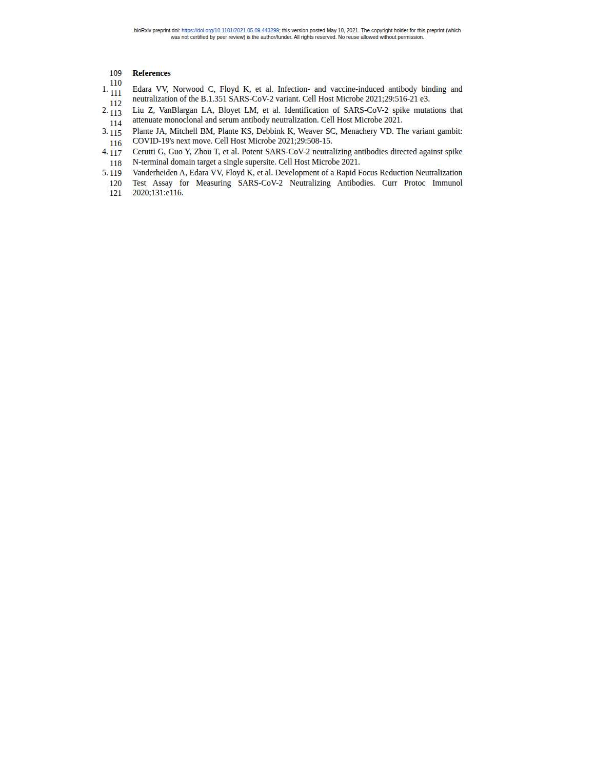bioRxiv preprint doi: https://doi.org/10.1101/2021.05.09.443299; this version posted May 10, 2021. The copyright holder for this preprint (which
was not certified by peer review) is the author/funder. All rights reserved. No reuse allowed without permission.
109 110 111 112 113 114 115 116 117 118 119 120 121
References
1. Edara VV, Norwood C, Floyd K, et al. Infection- and vaccine-induced antibody binding and neutralization of the B.1.351 SARS-CoV-2 variant. Cell Host Microbe 2021;29:516-21 e3.
2. Liu Z, VanBlargan LA, Bloyet LM, et al. Identification of SARS-CoV-2 spike mutations that attenuate monoclonal and serum antibody neutralization. Cell Host Microbe 2021.
3. Plante JA, Mitchell BM, Plante KS, Debbink K, Weaver SC, Menachery VD. The variant gambit: COVID-19's next move. Cell Host Microbe 2021;29:508-15.
4. Cerutti G, Guo Y, Zhou T, et al. Potent SARS-CoV-2 neutralizing antibodies directed against spike N-terminal domain target a single supersite. Cell Host Microbe 2021.
5. Vanderheiden A, Edara VV, Floyd K, et al. Development of a Rapid Focus Reduction Neutralization Test Assay for Measuring SARS-CoV-2 Neutralizing Antibodies. Curr Protoc Immunol 2020;131:e116.